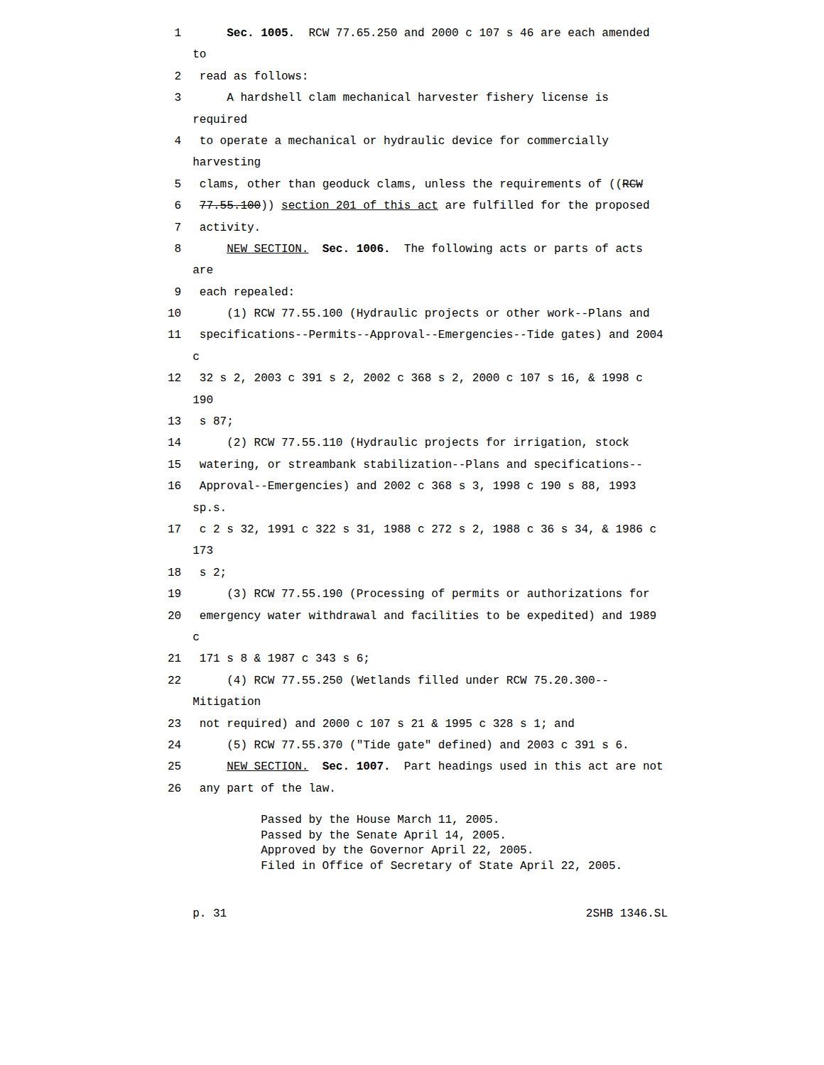1 Sec. 1005. RCW 77.65.250 and 2000 c 107 s 46 are each amended to
2 read as follows:
3 A hardshell clam mechanical harvester fishery license is required
4 to operate a mechanical or hydraulic device for commercially harvesting
5 clams, other than geoduck clams, unless the requirements of ((RCW
6 77.55.100)) section 201 of this act are fulfilled for the proposed
7 activity.
8 NEW SECTION. Sec. 1006. The following acts or parts of acts are
9 each repealed:
10 (1) RCW 77.55.100 (Hydraulic projects or other work--Plans and
11 specifications--Permits--Approval--Emergencies--Tide gates) and 2004 c
12 32 s 2, 2003 c 391 s 2, 2002 c 368 s 2, 2000 c 107 s 16, & 1998 c 190
13 s 87;
14 (2) RCW 77.55.110 (Hydraulic projects for irrigation, stock
15 watering, or streambank stabilization--Plans and specifications--
16 Approval--Emergencies) and 2002 c 368 s 3, 1998 c 190 s 88, 1993 sp.s.
17 c 2 s 32, 1991 c 322 s 31, 1988 c 272 s 2, 1988 c 36 s 34, & 1986 c 173
18 s 2;
19 (3) RCW 77.55.190 (Processing of permits or authorizations for
20 emergency water withdrawal and facilities to be expedited) and 1989 c
21 171 s 8 & 1987 c 343 s 6;
22 (4) RCW 77.55.250 (Wetlands filled under RCW 75.20.300--Mitigation
23 not required) and 2000 c 107 s 21 & 1995 c 328 s 1; and
24 (5) RCW 77.55.370 ("Tide gate" defined) and 2003 c 391 s 6.
25 NEW SECTION. Sec. 1007. Part headings used in this act are not
26 any part of the law.
Passed by the House March 11, 2005.
Passed by the Senate April 14, 2005.
Approved by the Governor April 22, 2005.
Filed in Office of Secretary of State April 22, 2005.
p. 31 2SHB 1346.SL